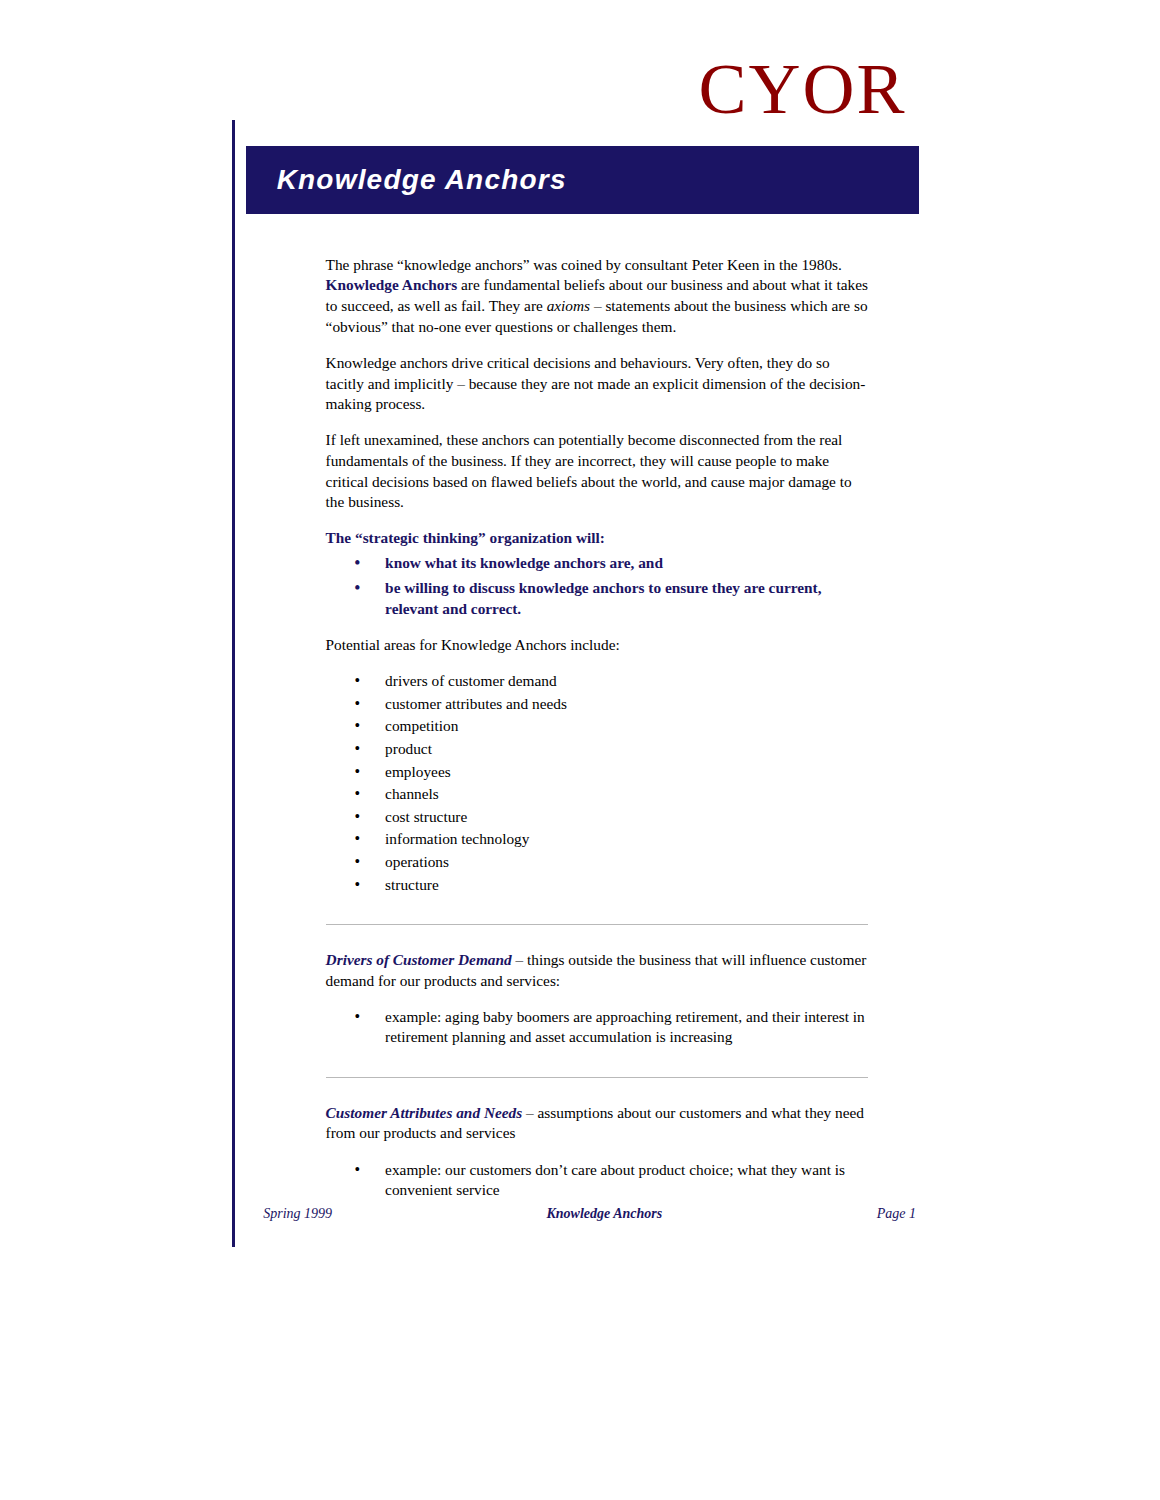CYOR
Knowledge Anchors
The phrase “knowledge anchors” was coined by consultant Peter Keen in the 1980s. Knowledge Anchors are fundamental beliefs about our business and about what it takes to succeed, as well as fail. They are axioms – statements about the business which are so “obvious” that no-one ever questions or challenges them.
Knowledge anchors drive critical decisions and behaviours. Very often, they do so tacitly and implicitly – because they are not made an explicit dimension of the decision-making process.
If left unexamined, these anchors can potentially become disconnected from the real fundamentals of the business. If they are incorrect, they will cause people to make critical decisions based on flawed beliefs about the world, and cause major damage to the business.
The “strategic thinking” organization will:
know what its knowledge anchors are, and
be willing to discuss knowledge anchors to ensure they are current, relevant and correct.
Potential areas for Knowledge Anchors include:
drivers of customer demand
customer attributes and needs
competition
product
employees
channels
cost structure
information technology
operations
structure
Drivers of Customer Demand – things outside the business that will influence customer demand for our products and services:
example: aging baby boomers are approaching retirement, and their interest in retirement planning and asset accumulation is increasing
Customer Attributes and Needs – assumptions about our customers and what they need from our products and services
example: our customers don’t care about product choice; what they want is convenient service
Spring 1999 Knowledge Anchors Page 1